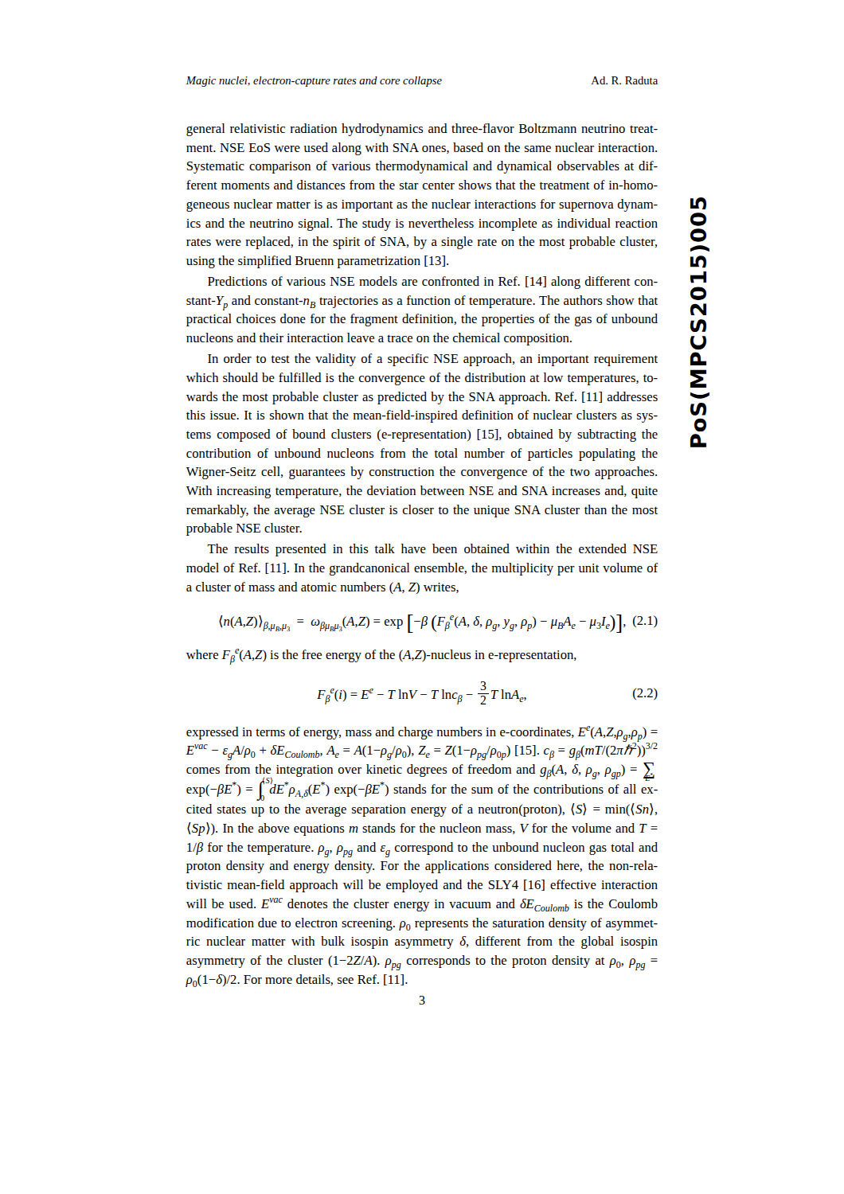Magic nuclei, electron-capture rates and core collapse Ad. R. Raduta
PoS(MPCS2015)005
general relativistic radiation hydrodynamics and three-flavor Boltzmann neutrino treatment. NSE EoS were used along with SNA ones, based on the same nuclear interaction. Systematic comparison of various thermodynamical and dynamical observables at different moments and distances from the star center shows that the treatment of in-homogeneous nuclear matter is as important as the nuclear interactions for supernova dynamics and the neutrino signal. The study is nevertheless incomplete as individual reaction rates were replaced, in the spirit of SNA, by a single rate on the most probable cluster, using the simplified Bruenn parametrization [13].
Predictions of various NSE models are confronted in Ref. [14] along different constant-Yp and constant-nB trajectories as a function of temperature. The authors show that practical choices done for the fragment definition, the properties of the gas of unbound nucleons and their interaction leave a trace on the chemical composition.
In order to test the validity of a specific NSE approach, an important requirement which should be fulfilled is the convergence of the distribution at low temperatures, towards the most probable cluster as predicted by the SNA approach. Ref. [11] addresses this issue. It is shown that the mean-field-inspired definition of nuclear clusters as systems composed of bound clusters (e-representation) [15], obtained by subtracting the contribution of unbound nucleons from the total number of particles populating the Wigner-Seitz cell, guarantees by construction the convergence of the two approaches. With increasing temperature, the deviation between NSE and SNA increases and, quite remarkably, the average NSE cluster is closer to the unique SNA cluster than the most probable NSE cluster.
The results presented in this talk have been obtained within the extended NSE model of Ref. [11]. In the grandcanonical ensemble, the multiplicity per unit volume of a cluster of mass and atomic numbers (A, Z) writes,
⟨n(A,Z)⟩β,μB,μ3 = ωβμBμ3(A,Z) = exp [−β (Fβe(A, δ, ρg, yg, ρp) − μB Ae − μ3Ie)], (2.1)
where Fβe(A,Z) is the free energy of the (A,Z)-nucleus in e-representation,
Fβe(i) = Ee − T lnV − T lncβ − 32 T lnAe, (2.2)
expressed in terms of energy, mass and charge numbers in e-coordinates, Ee(A,Z,ρg,ρp) = Evac − εg A/ρ0 + δECoulomb, Ae = A(1−ρg/ρ0), Ze = Z(1−ρpg/ρ0p) [15]. cβ = gβ(mT/(2πℏ2))3/2 comes from the integration over kinetic degrees of freedom and gβ(A, δ, ρg, ρgp) = ∑E* exp(−βE*) = ∫⟨S⟩0 dE*ρA,δ(E*) exp(−βE*) stands for the sum of the contributions of all excited states up to the average separation energy of a neutron(proton), ⟨S⟩ = min(⟨Sn⟩, ⟨Sp⟩). In the above equations m stands for the nucleon mass, V for the volume and T = 1/β for the temperature. ρg, ρpg and εg correspond to the unbound nucleon gas total and proton density and energy density. For the applications considered here, the non-relativistic mean-field approach will be employed and the SLY4 [16] effective interaction will be used. Evac denotes the cluster energy in vacuum and δECoulomb is the Coulomb modification due to electron screening. ρ0 represents the saturation density of asymmetric nuclear matter with bulk isospin asymmetry δ, different from the global isospin asymmetry of the cluster (1−2Z/A). ρpg corresponds to the proton density at ρ0, ρpg = ρ0(1−δ)/2. For more details, see Ref. [11].
3